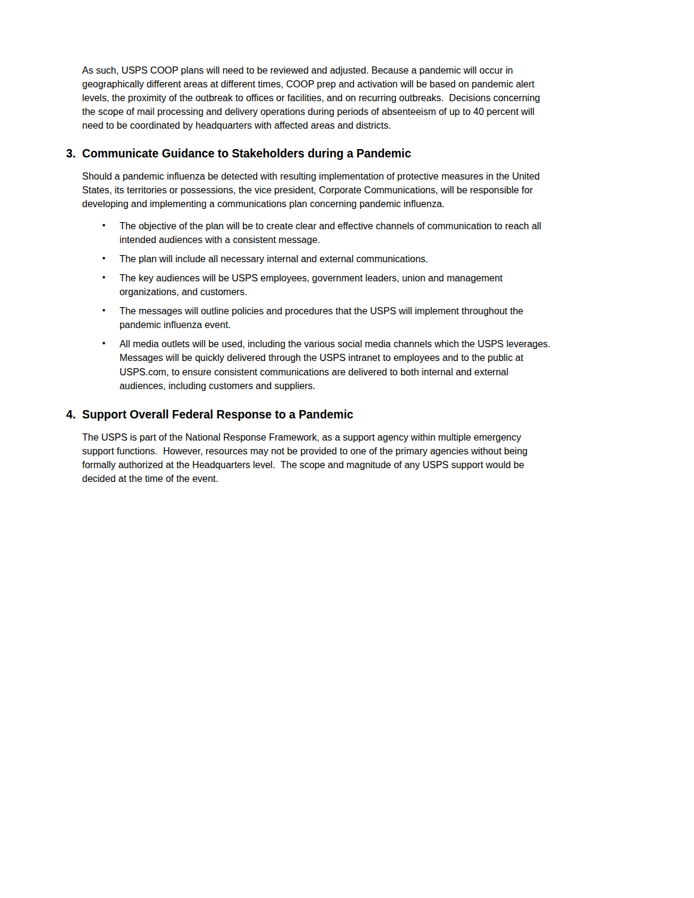As such, USPS COOP plans will need to be reviewed and adjusted. Because a pandemic will occur in geographically different areas at different times, COOP prep and activation will be based on pandemic alert levels, the proximity of the outbreak to offices or facilities, and on recurring outbreaks. Decisions concerning the scope of mail processing and delivery operations during periods of absenteeism of up to 40 percent will need to be coordinated by headquarters with affected areas and districts.
3. Communicate Guidance to Stakeholders during a Pandemic
Should a pandemic influenza be detected with resulting implementation of protective measures in the United States, its territories or possessions, the vice president, Corporate Communications, will be responsible for developing and implementing a communications plan concerning pandemic influenza.
The objective of the plan will be to create clear and effective channels of communication to reach all intended audiences with a consistent message.
The plan will include all necessary internal and external communications.
The key audiences will be USPS employees, government leaders, union and management organizations, and customers.
The messages will outline policies and procedures that the USPS will implement throughout the pandemic influenza event.
All media outlets will be used, including the various social media channels which the USPS leverages. Messages will be quickly delivered through the USPS intranet to employees and to the public at USPS.com, to ensure consistent communications are delivered to both internal and external audiences, including customers and suppliers.
4. Support Overall Federal Response to a Pandemic
The USPS is part of the National Response Framework, as a support agency within multiple emergency support functions. However, resources may not be provided to one of the primary agencies without being formally authorized at the Headquarters level. The scope and magnitude of any USPS support would be decided at the time of the event.